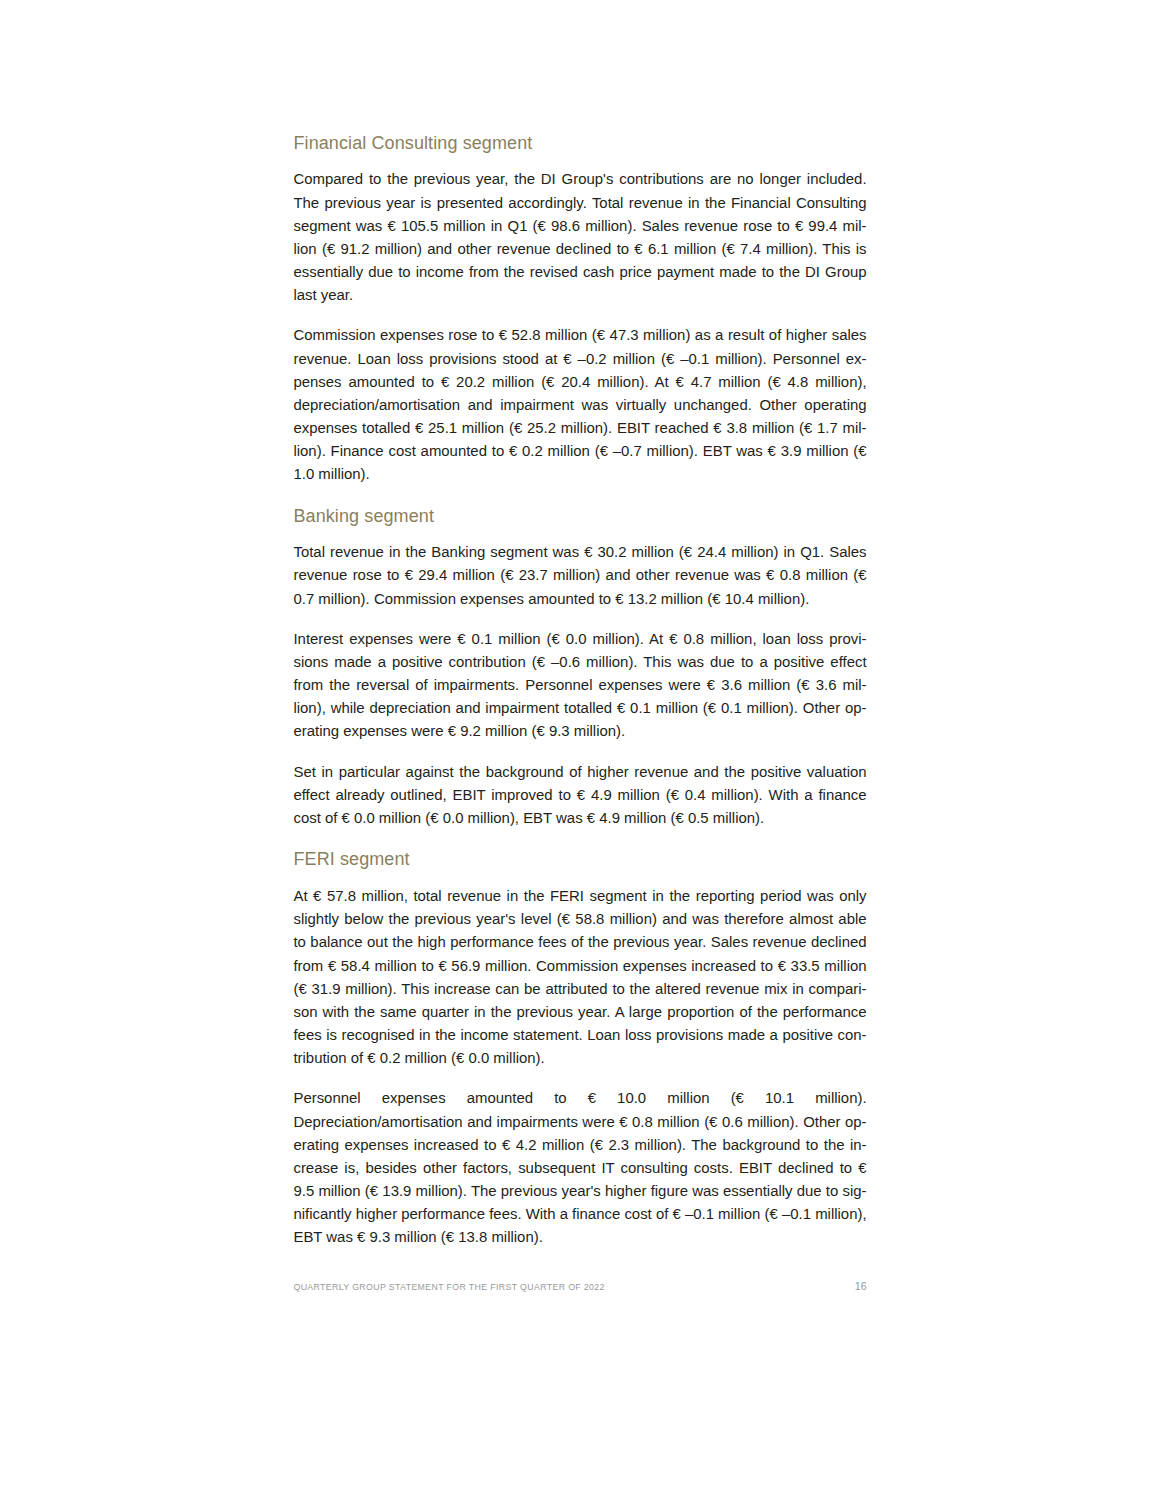Financial Consulting segment
Compared to the previous year, the DI Group's contributions are no longer included. The previous year is presented accordingly. Total revenue in the Financial Consulting segment was € 105.5 million in Q1 (€ 98.6 million). Sales revenue rose to € 99.4 million (€ 91.2 million) and other revenue declined to € 6.1 million (€ 7.4 million). This is essentially due to income from the revised cash price payment made to the DI Group last year.
Commission expenses rose to € 52.8 million (€ 47.3 million) as a result of higher sales revenue. Loan loss provisions stood at € –0.2 million (€ –0.1 million). Personnel expenses amounted to € 20.2 million (€ 20.4 million). At € 4.7 million (€ 4.8 million), depreciation/amortisation and impairment was virtually unchanged. Other operating expenses totalled € 25.1 million (€ 25.2 million). EBIT reached € 3.8 million (€ 1.7 million). Finance cost amounted to € 0.2 million (€ –0.7 million). EBT was € 3.9 million (€ 1.0 million).
Banking segment
Total revenue in the Banking segment was € 30.2 million (€ 24.4 million) in Q1. Sales revenue rose to € 29.4 million (€ 23.7 million) and other revenue was € 0.8 million (€ 0.7 million). Commission expenses amounted to € 13.2 million (€ 10.4 million).
Interest expenses were € 0.1 million (€ 0.0 million). At € 0.8 million, loan loss provisions made a positive contribution (€ –0.6 million). This was due to a positive effect from the reversal of impairments. Personnel expenses were € 3.6 million (€ 3.6 million), while depreciation and impairment totalled € 0.1 million (€ 0.1 million). Other operating expenses were € 9.2 million (€ 9.3 million).
Set in particular against the background of higher revenue and the positive valuation effect already outlined, EBIT improved to € 4.9 million (€ 0.4 million). With a finance cost of € 0.0 million (€ 0.0 million), EBT was € 4.9 million (€ 0.5 million).
FERI segment
At € 57.8 million, total revenue in the FERI segment in the reporting period was only slightly below the previous year's level (€ 58.8 million) and was therefore almost able to balance out the high performance fees of the previous year. Sales revenue declined from € 58.4 million to € 56.9 million. Commission expenses increased to € 33.5 million (€ 31.9 million). This increase can be attributed to the altered revenue mix in comparison with the same quarter in the previous year. A large proportion of the performance fees is recognised in the income statement. Loan loss provisions made a positive contribution of € 0.2 million (€ 0.0 million).
Personnel expenses amounted to € 10.0 million (€ 10.1 million). Depreciation/amortisation and impairments were € 0.8 million (€ 0.6 million). Other operating expenses increased to € 4.2 million (€ 2.3 million). The background to the increase is, besides other factors, subsequent IT consulting costs. EBIT declined to € 9.5 million (€ 13.9 million). The previous year's higher figure was essentially due to significantly higher performance fees. With a finance cost of € –0.1 million (€ –0.1 million), EBT was € 9.3 million (€ 13.8 million).
Quarterly Group Statement for the first quarter of 2022 16